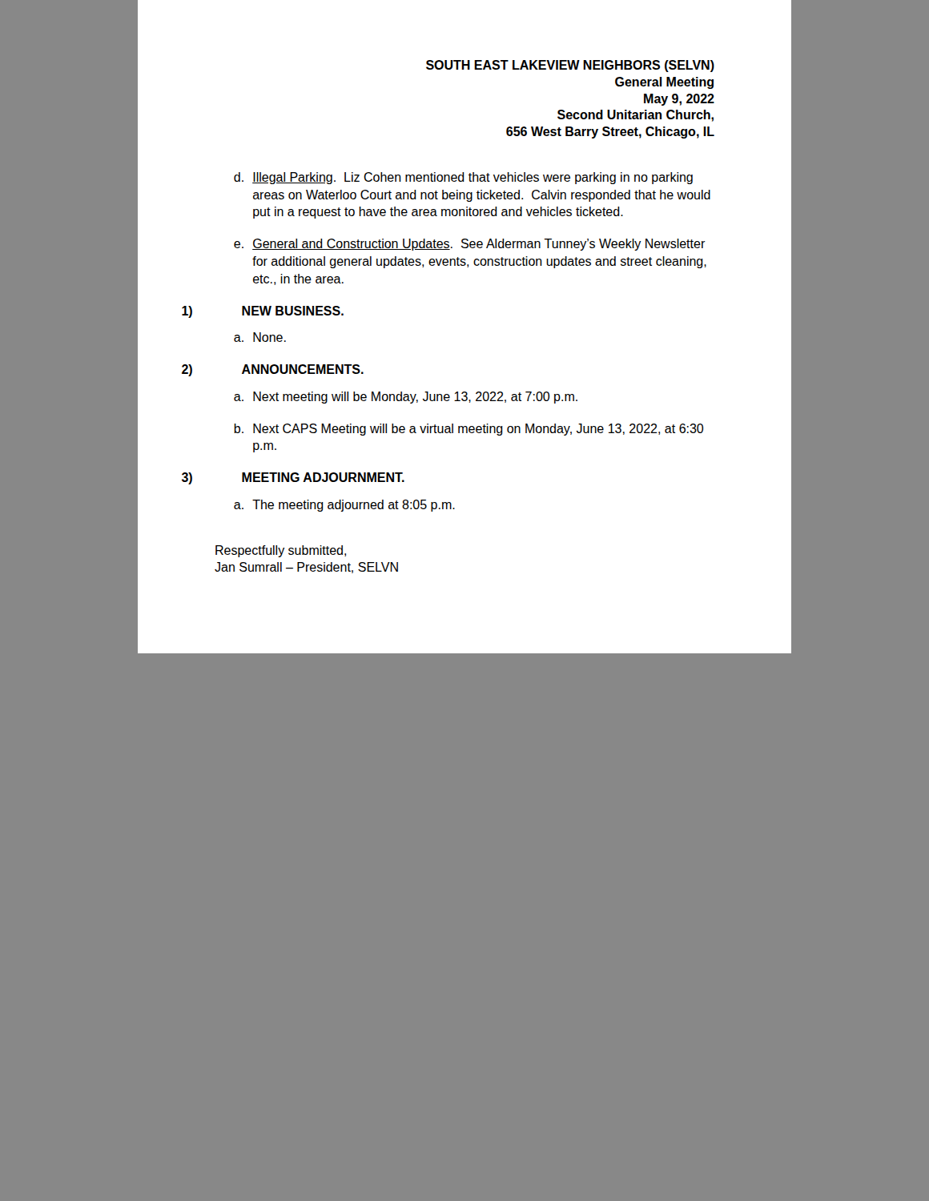SOUTH EAST LAKEVIEW NEIGHBORS (SELVN)
General Meeting
May 9, 2022
Second Unitarian Church,
656 West Barry Street, Chicago, IL
Illegal Parking. Liz Cohen mentioned that vehicles were parking in no parking areas on Waterloo Court and not being ticketed. Calvin responded that he would put in a request to have the area monitored and vehicles ticketed.
General and Construction Updates. See Alderman Tunney’s Weekly Newsletter for additional general updates, events, construction updates and street cleaning, etc., in the area.
1) NEW BUSINESS.
None.
2) ANNOUNCEMENTS.
Next meeting will be Monday, June 13, 2022, at 7:00 p.m.
Next CAPS Meeting will be a virtual meeting on Monday, June 13, 2022, at 6:30 p.m.
3) MEETING ADJOURNMENT.
The meeting adjourned at 8:05 p.m.
Respectfully submitted,
Jan Sumrall – President, SELVN